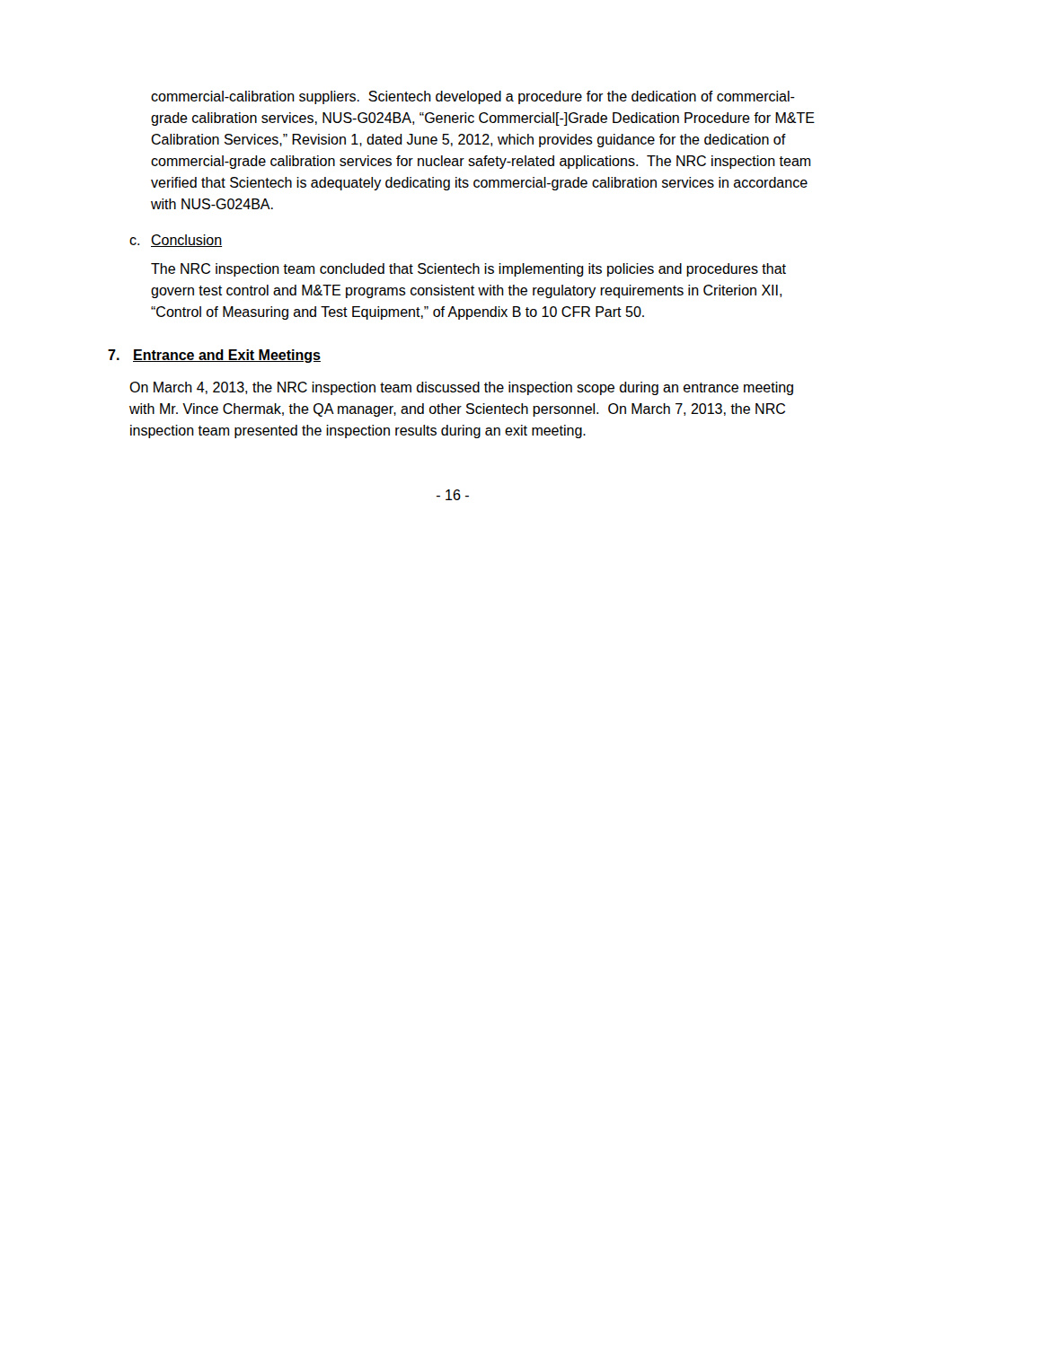commercial-calibration suppliers. Scientech developed a procedure for the dedication of commercial-grade calibration services, NUS-G024BA, “Generic Commercial[-]Grade Dedication Procedure for M&TE Calibration Services,” Revision 1, dated June 5, 2012, which provides guidance for the dedication of commercial-grade calibration services for nuclear safety-related applications. The NRC inspection team verified that Scientech is adequately dedicating its commercial-grade calibration services in accordance with NUS-G024BA.
c.
Conclusion
The NRC inspection team concluded that Scientech is implementing its policies and procedures that govern test control and M&TE programs consistent with the regulatory requirements in Criterion XII, “Control of Measuring and Test Equipment,” of Appendix B to 10 CFR Part 50.
7.
Entrance and Exit Meetings
On March 4, 2013, the NRC inspection team discussed the inspection scope during an entrance meeting with Mr. Vince Chermak, the QA manager, and other Scientech personnel. On March 7, 2013, the NRC inspection team presented the inspection results during an exit meeting.
- 16 -